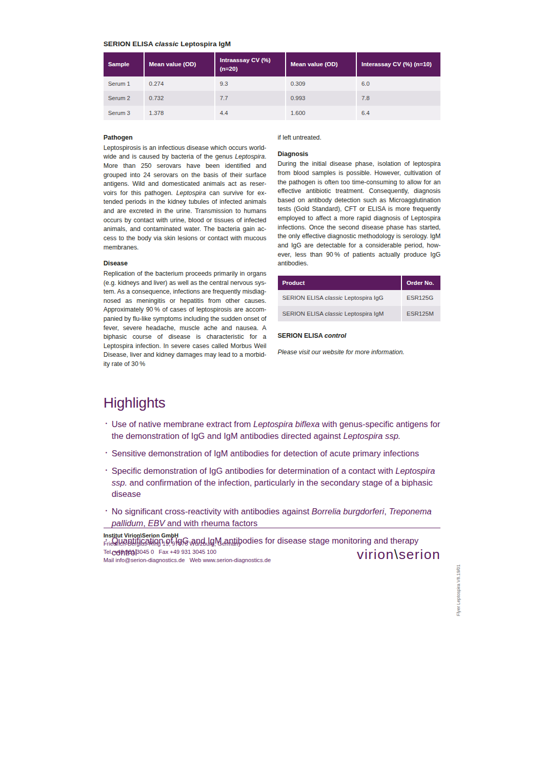SERION ELISA classic Leptospira IgM
| Sample | Mean value (OD) | Intraassay CV (%) (n=20) | Mean value (OD) | Interassay CV (%) (n=10) |
| --- | --- | --- | --- | --- |
| Serum 1 | 0.274 | 9.3 | 0.309 | 6.0 |
| Serum 2 | 0.732 | 7.7 | 0.993 | 7.8 |
| Serum 3 | 1.378 | 4.4 | 1.600 | 6.4 |
Pathogen
Leptospirosis is an infectious disease which occurs worldwide and is caused by bacteria of the genus Leptospira. More than 250 serovars have been identified and grouped into 24 serovars on the basis of their surface antigens. Wild and domesticated animals act as reservoirs for this pathogen. Leptospira can survive for extended periods in the kidney tubules of infected animals and are excreted in the urine. Transmission to humans occurs by contact with urine, blood or tissues of infected animals, and contaminated water. The bacteria gain access to the body via skin lesions or contact with mucous membranes.
Disease
Replication of the bacterium proceeds primarily in organs (e.g. kidneys and liver) as well as the central nervous system. As a consequence, infections are frequently misdiagnosed as meningitis or hepatitis from other causes. Approximately 90 % of cases of leptospirosis are accompanied by flu-like symptoms including the sudden onset of fever, severe headache, muscle ache and nausea. A biphasic course of disease is characteristic for a Leptospira infection. In severe cases called Morbus Weil Disease, liver and kidney damages may lead to a morbidity rate of 30 %
if left untreated.
Diagnosis
During the initial disease phase, isolation of leptospira from blood samples is possible. However, cultivation of the pathogen is often too time-consuming to allow for an effective antibiotic treatment. Consequently, diagnosis based on antibody detection such as Microagglutination tests (Gold Standard), CFT or ELISA is more frequently employed to affect a more rapid diagnosis of Leptospira infections. Once the second disease phase has started, the only effective diagnostic methodology is serology. IgM and IgG are detectable for a considerable period, however, less than 90 % of patients actually produce IgG antibodies.
| Product | Order No. |
| --- | --- |
| SERION ELISA classic Leptospira IgG | ESR125G |
| SERION ELISA classic Leptospira IgM | ESR125M |
SERION ELISA control
Please visit our website for more information.
Highlights
Use of native membrane extract from Leptospira biflexa with genus-specific antigens for the demonstration of IgG and IgM antibodies directed against Leptospira ssp.
Sensitive demonstration of IgM antibodies for detection of acute primary infections
Specific demonstration of IgG antibodies for determination of a contact with Leptospira ssp. and confirmation of the infection, particularly in the secondary stage of a biphasic disease
No significant cross-reactivity with antibodies against Borrelia burgdorferi, Treponema pallidum, EBV and with rheuma factors
Quantification of IgG and IgM antibodies for disease stage monitoring and therapy control
Flyer Leptospira V8.19/01
Institut Virion\Serion GmbH
Friedrich-Bergius-Ring 19, 97076 Würzburg, Germany
Tel. +49 931 3045 0 Fax +49 931 3045 100
Mail info@serion-diagnostics.de Web www.serion-diagnostics.de
virion\serion